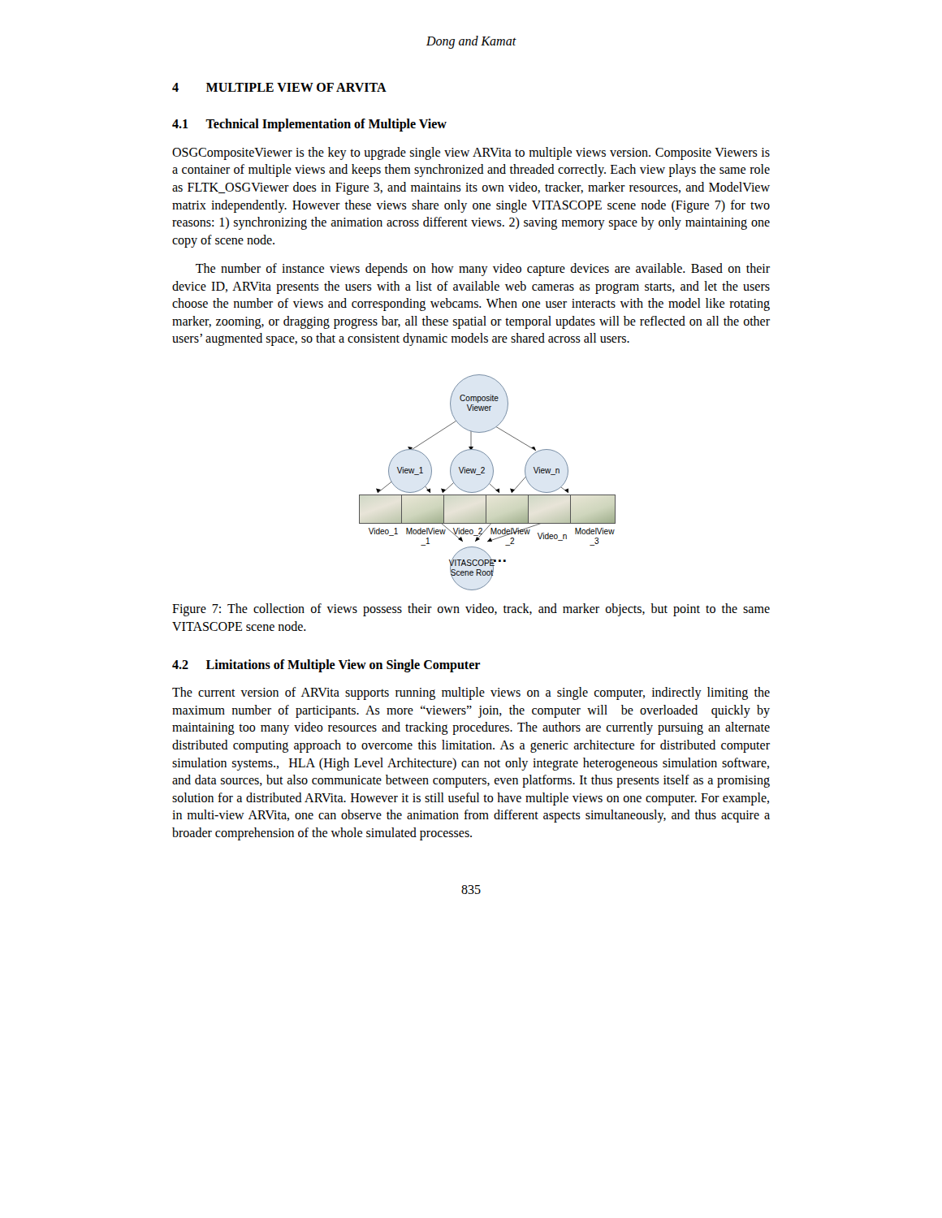Dong and Kamat
4 MULTIPLE VIEW OF ARVITA
4.1 Technical Implementation of Multiple View
OSGCompositeViewer is the key to upgrade single view ARVita to multiple views version. Composite Viewers is a container of multiple views and keeps them synchronized and threaded correctly. Each view plays the same role as FLTK_OSGViewer does in Figure 3, and maintains its own video, tracker, marker resources, and ModelView matrix independently. However these views share only one single VITASCOPE scene node (Figure 7) for two reasons: 1) synchronizing the animation across different views. 2) saving memory space by only maintaining one copy of scene node.
The number of instance views depends on how many video capture devices are available. Based on their device ID, ARVita presents the users with a list of available web cameras as program starts, and let the users choose the number of views and corresponding webcams. When one user interacts with the model like rotating marker, zooming, or dragging progress bar, all these spatial or temporal updates will be reflected on all the other users’ augmented space, so that a consistent dynamic models are shared across all users.
Composite
Viewer
View_1
View_2
View_n
…
Video_1
ModelView
_1
Video_2
ModelView
_2
Video_n
ModelView
_3
VITASCOPE
Scene Root
Figure 7: The collection of views possess their own video, track, and marker objects, but point to the same VITASCOPE scene node.
4.2 Limitations of Multiple View on Single Computer
The current version of ARVita supports running multiple views on a single computer, indirectly limiting the maximum number of participants. As more “viewers” join, the computer will be overloaded quickly by maintaining too many video resources and tracking procedures. The authors are currently pursuing an alternate distributed computing approach to overcome this limitation. As a generic architecture for distributed computer simulation systems., HLA (High Level Architecture) can not only integrate heterogeneous simulation software, and data sources, but also communicate between computers, even platforms. It thus presents itself as a promising solution for a distributed ARVita. However it is still useful to have multiple views on one computer. For example, in multi-view ARVita, one can observe the animation from different aspects simultaneously, and thus acquire a broader comprehension of the whole simulated processes.
835